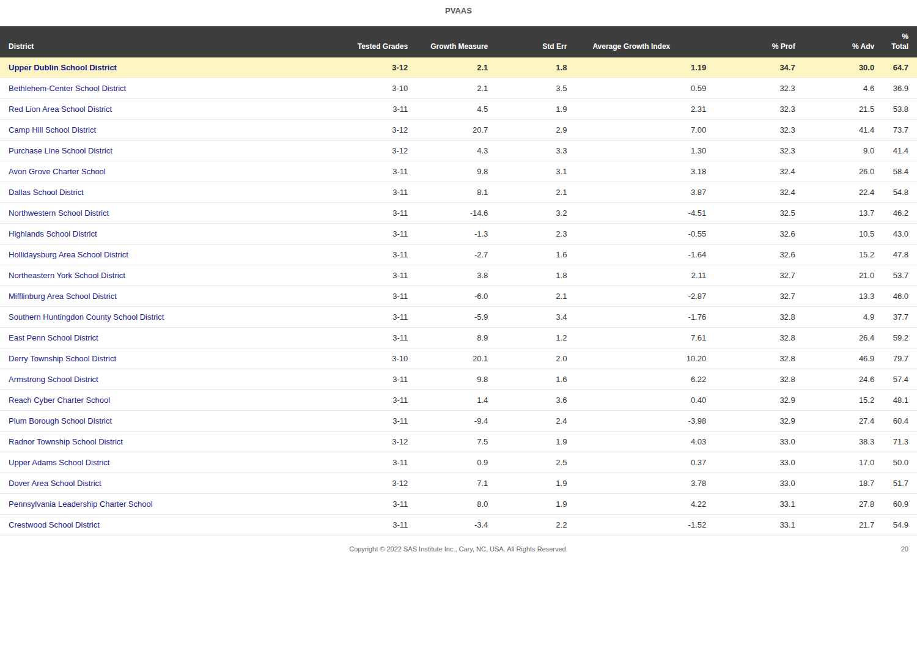PVAAS
| District | Tested Grades | Growth Measure | Std Err | Average Growth Index | % Prof | % Adv | % Total |
| --- | --- | --- | --- | --- | --- | --- | --- |
| Upper Dublin School District | 3-12 | 2.1 | 1.8 | 1.19 | 34.7 | 30.0 | 64.7 |
| Bethlehem-Center School District | 3-10 | 2.1 | 3.5 | 0.59 | 32.3 | 4.6 | 36.9 |
| Red Lion Area School District | 3-11 | 4.5 | 1.9 | 2.31 | 32.3 | 21.5 | 53.8 |
| Camp Hill School District | 3-12 | 20.7 | 2.9 | 7.00 | 32.3 | 41.4 | 73.7 |
| Purchase Line School District | 3-12 | 4.3 | 3.3 | 1.30 | 32.3 | 9.0 | 41.4 |
| Avon Grove Charter School | 3-11 | 9.8 | 3.1 | 3.18 | 32.4 | 26.0 | 58.4 |
| Dallas School District | 3-11 | 8.1 | 2.1 | 3.87 | 32.4 | 22.4 | 54.8 |
| Northwestern School District | 3-11 | -14.6 | 3.2 | -4.51 | 32.5 | 13.7 | 46.2 |
| Highlands School District | 3-11 | -1.3 | 2.3 | -0.55 | 32.6 | 10.5 | 43.0 |
| Hollidaysburg Area School District | 3-11 | -2.7 | 1.6 | -1.64 | 32.6 | 15.2 | 47.8 |
| Northeastern York School District | 3-11 | 3.8 | 1.8 | 2.11 | 32.7 | 21.0 | 53.7 |
| Mifflinburg Area School District | 3-11 | -6.0 | 2.1 | -2.87 | 32.7 | 13.3 | 46.0 |
| Southern Huntingdon County School District | 3-11 | -5.9 | 3.4 | -1.76 | 32.8 | 4.9 | 37.7 |
| East Penn School District | 3-11 | 8.9 | 1.2 | 7.61 | 32.8 | 26.4 | 59.2 |
| Derry Township School District | 3-10 | 20.1 | 2.0 | 10.20 | 32.8 | 46.9 | 79.7 |
| Armstrong School District | 3-11 | 9.8 | 1.6 | 6.22 | 32.8 | 24.6 | 57.4 |
| Reach Cyber Charter School | 3-11 | 1.4 | 3.6 | 0.40 | 32.9 | 15.2 | 48.1 |
| Plum Borough School District | 3-11 | -9.4 | 2.4 | -3.98 | 32.9 | 27.4 | 60.4 |
| Radnor Township School District | 3-12 | 7.5 | 1.9 | 4.03 | 33.0 | 38.3 | 71.3 |
| Upper Adams School District | 3-11 | 0.9 | 2.5 | 0.37 | 33.0 | 17.0 | 50.0 |
| Dover Area School District | 3-12 | 7.1 | 1.9 | 3.78 | 33.0 | 18.7 | 51.7 |
| Pennsylvania Leadership Charter School | 3-11 | 8.0 | 1.9 | 4.22 | 33.1 | 27.8 | 60.9 |
| Crestwood School District | 3-11 | -3.4 | 2.2 | -1.52 | 33.1 | 21.7 | 54.9 |
Copyright © 2022 SAS Institute Inc., Cary, NC, USA. All Rights Reserved. 20